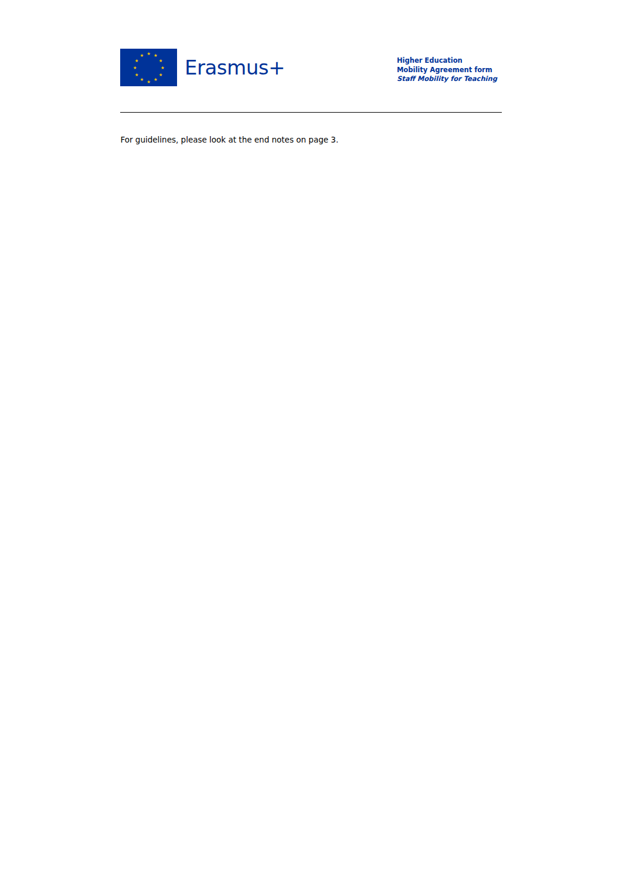★ ★ ★ ★ ★ ★ ★ ★ ★ ★ ★ ★
Erasmus+
Higher Education
Mobility Agreement form
Staff Mobility for Teaching
For guidelines, please look at the end notes on page 3.